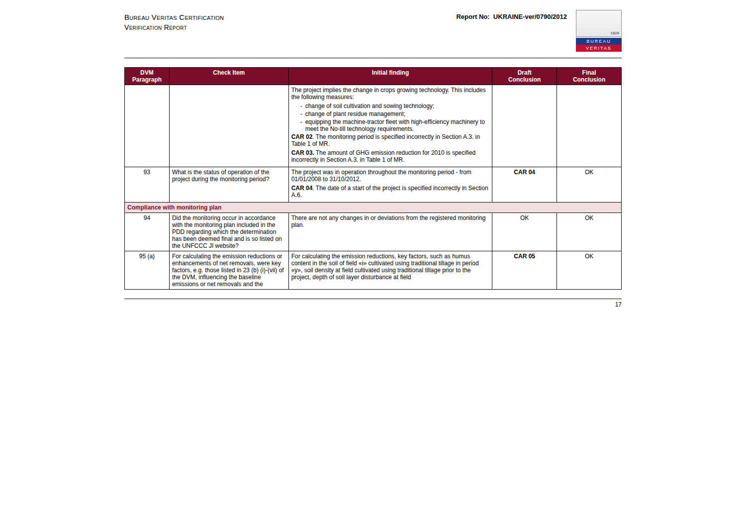Bureau Veritas Certification
Report No: UKRAINE-ver/0790/2012
BUREAU
VERITAS
Verification Report
| DVM Paragraph | Check Item | Initial finding | Draft Conclusion | Final Conclusion |
| --- | --- | --- | --- | --- |
| | | The project implies the change in crops growing technology. This includes the following measures: change of soil cultivation and sowing technology; change of plant residue management; equipping the machine-tractor fleet with high-efficiency machinery to meet the No-till technology requirements. CAR 02 . The monitoring period is specified incorrectly in Section A.3. in Table 1 of MR. CAR 03. The amount of GHG emission reduction for 2010 is specified incorrectly in Section A.3. in Table 1 of MR. | | |
| 93 | What is the status of operation of the project during the monitoring period? | The project was in operation throughout the monitoring period - from 01/01/2008 to 31/10/2012. CAR 04 . The date of a start of the project is specified incorrectly in Section A.6. | CAR 04 | OK |
| Compliance with monitoring plan |
| 94 | Did the monitoring occur in accordance with the monitoring plan included in the PDD regarding which the determination has been deemed final and is so listed on the UNFCCC JI website? | There are not any changes in or deviations from the registered monitoring plan. | OK | OK |
| 95 (a) | For calculating the emission reductions or enhancements of net removals, were key factors, e.g. those listed in 23 (b) (i)-(vii) of the DVM, influencing the baseline emissions or net removals and the | For calculating the emission reductions, key factors, such as humus content in the soil of field «i» cultivated using traditional tillage in period «y», soil density at field cultivated using traditional tillage prior to the project, depth of soil layer disturbance at field | CAR 05 | OK |
17